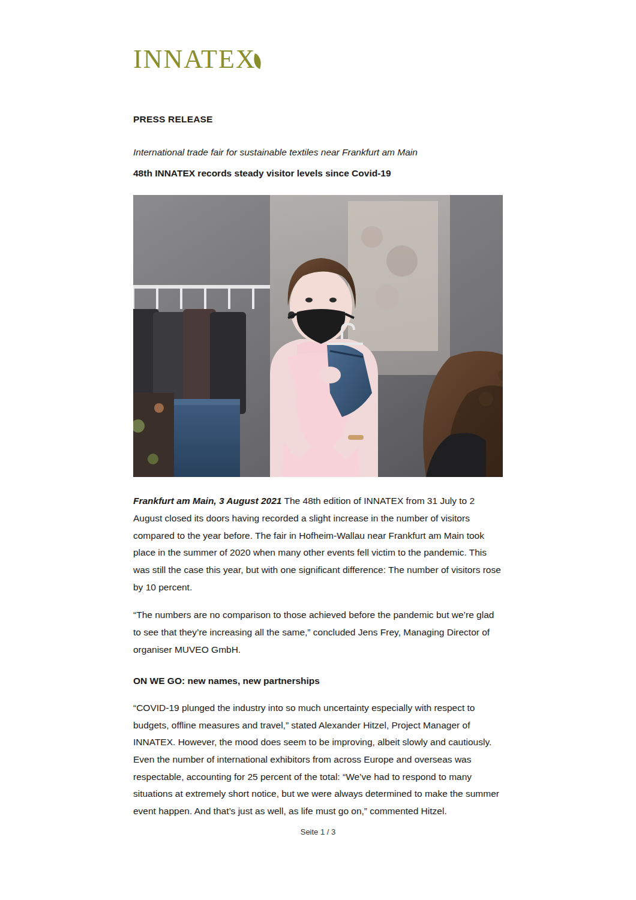INNATEX
PRESS RELEASE
International trade fair for sustainable textiles near Frankfurt am Main
48th INNATEX records steady visitor levels since Covid-19
Frankfurt am Main, 3 August 2021 The 48th edition of INNATEX from 31 July to 2 August closed its doors having recorded a slight increase in the number of visitors compared to the year before. The fair in Hofheim-Wallau near Frankfurt am Main took place in the summer of 2020 when many other events fell victim to the pandemic. This was still the case this year, but with one significant difference: The number of visitors rose by 10 percent.
“The numbers are no comparison to those achieved before the pandemic but we’re glad to see that they’re increasing all the same,” concluded Jens Frey, Managing Director of organiser MUVEO GmbH.
ON WE GO: new names, new partnerships
“COVID-19 plunged the industry into so much uncertainty especially with respect to budgets, offline measures and travel,” stated Alexander Hitzel, Project Manager of INNATEX. However, the mood does seem to be improving, albeit slowly and cautiously. Even the number of international exhibitors from across Europe and overseas was respectable, accounting for 25 percent of the total: “We’ve had to respond to many situations at extremely short notice, but we were always determined to make the summer event happen. And that’s just as well, as life must go on,” commented Hitzel.
Seite 1 / 3